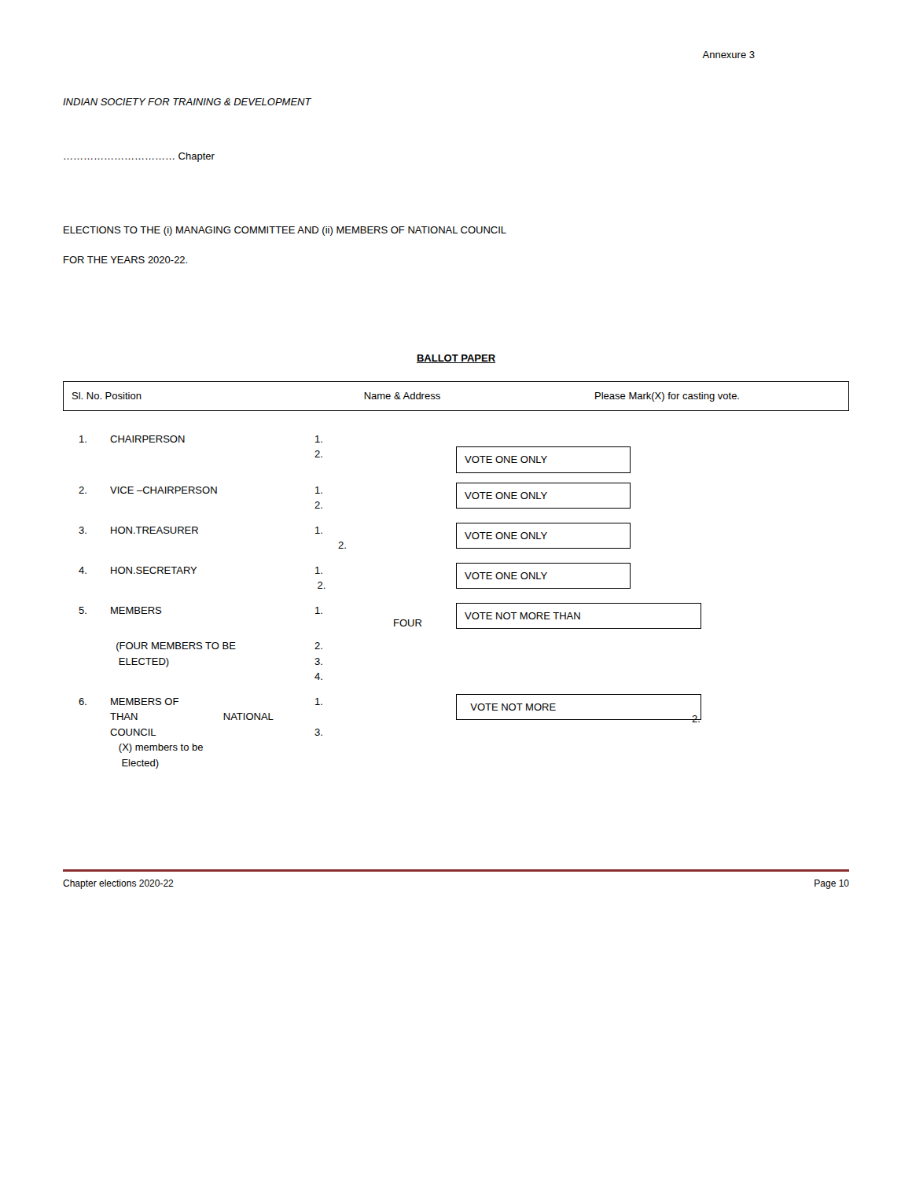Annexure 3
INDIAN SOCIETY FOR TRAINING & DEVELOPMENT
…………………………… Chapter
ELECTIONS TO THE (i) MANAGING COMMITTEE AND (ii) MEMBERS OF NATIONAL COUNCIL
FOR THE YEARS 2020-22.
BALLOT PAPER
Sl. No. Position
Name & Address
Please Mark(X) for casting vote.
| 1. | CHAIRPERSON | 1. 2. | VOTE ONE ONLY |
| 2. | VICE –CHAIRPERSON | 1. 2. | VOTE ONE ONLY |
| 3. | HON.TREASURER | 1. 2. | VOTE ONE ONLY |
| 4. | HON.SECRETARY | 1. 2. | VOTE ONE ONLY |
| 5. | MEMBERS | 1. | VOTE NOT MORE THAN FOUR |
| | (FOUR MEMBERS TO BE ELECTED) | 2. 3. 4. | |
| 6. | MEMBERS OF THAN NATIONAL COUNCIL (X) members to be Elected) | 1. 3. | VOTE NOT MORE 2. |
Chapter elections 2020-22
Page 10